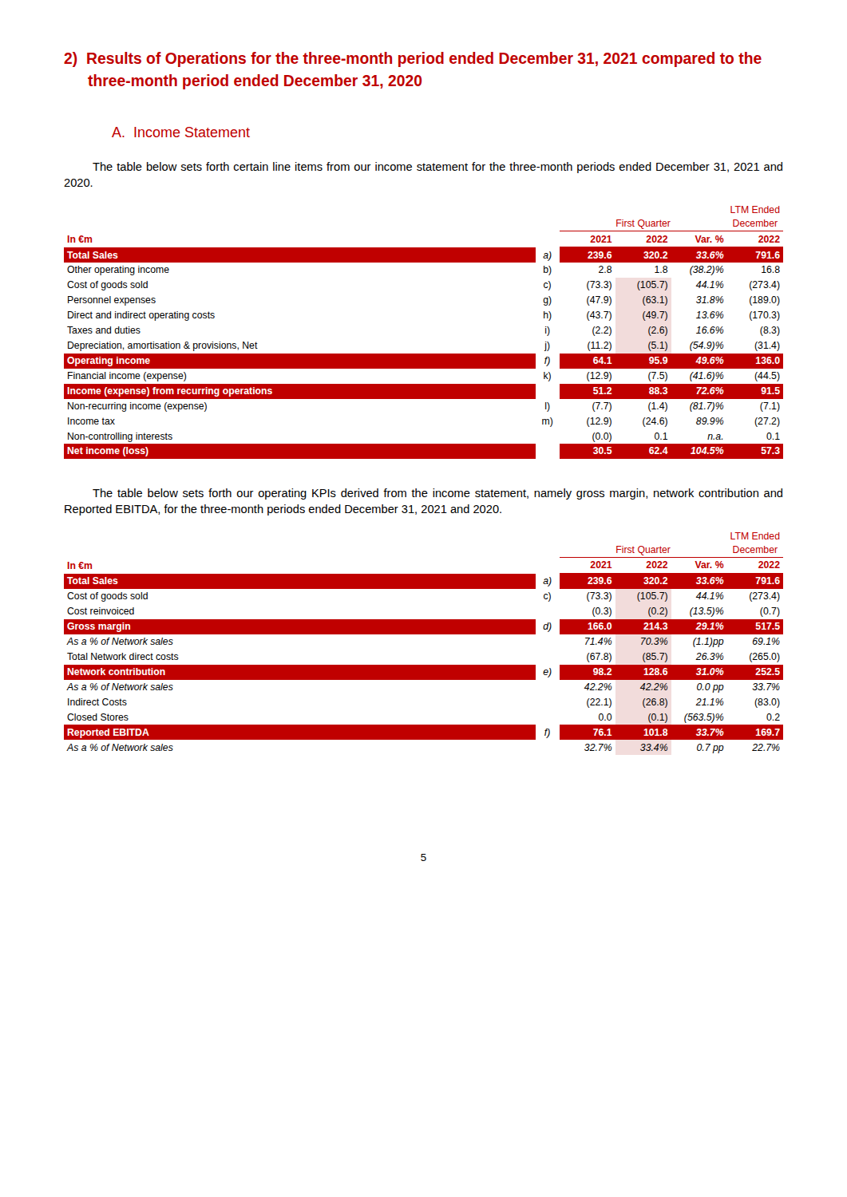2) Results of Operations for the three-month period ended December 31, 2021 compared to the three-month period ended December 31, 2020
A. Income Statement
The table below sets forth certain line items from our income statement for the three-month periods ended December 31, 2021 and 2020.
| | | First Quarter | LTM Ended December |
| In €m | | 2021 | 2022 | Var. % | 2022 |
| Total Sales | a) | 239.6 | 320.2 | 33.6% | 791.6 |
| Other operating income | b) | 2.8 | 1.8 | (38.2)% | 16.8 |
| Cost of goods sold | c) | (73.3) | (105.7) | 44.1% | (273.4) |
| Personnel expenses | g) | (47.9) | (63.1) | 31.8% | (189.0) |
| Direct and indirect operating costs | h) | (43.7) | (49.7) | 13.6% | (170.3) |
| Taxes and duties | i) | (2.2) | (2.6) | 16.6% | (8.3) |
| Depreciation, amortisation & provisions, Net | j) | (11.2) | (5.1) | (54.9)% | (31.4) |
| Operating income | f) | 64.1 | 95.9 | 49.6% | 136.0 |
| Financial income (expense) | k) | (12.9) | (7.5) | (41.6)% | (44.5) |
| Income (expense) from recurring operations | | 51.2 | 88.3 | 72.6% | 91.5 |
| Non-recurring income (expense) | l) | (7.7) | (1.4) | (81.7)% | (7.1) |
| Income tax | m) | (12.9) | (24.6) | 89.9% | (27.2) |
| Non-controlling interests | | (0.0) | 0.1 | n.a. | 0.1 |
| Net income (loss) | | 30.5 | 62.4 | 104.5% | 57.3 |
The table below sets forth our operating KPIs derived from the income statement, namely gross margin, network contribution and Reported EBITDA, for the three-month periods ended December 31, 2021 and 2020.
| | | First Quarter | LTM Ended December |
| In €m | | 2021 | 2022 | Var. % | 2022 |
| Total Sales | a) | 239.6 | 320.2 | 33.6% | 791.6 |
| Cost of goods sold | c) | (73.3) | (105.7) | 44.1% | (273.4) |
| Cost reinvoiced | | (0.3) | (0.2) | (13.5)% | (0.7) |
| Gross margin | d) | 166.0 | 214.3 | 29.1% | 517.5 |
| As a % of Network sales | | 71.4% | 70.3% | (1.1)pp | 69.1% |
| Total Network direct costs | | (67.8) | (85.7) | 26.3% | (265.0) |
| Network contribution | e) | 98.2 | 128.6 | 31.0% | 252.5 |
| As a % of Network sales | | 42.2% | 42.2% | 0.0 pp | 33.7% |
| Indirect Costs | | (22.1) | (26.8) | 21.1% | (83.0) |
| Closed Stores | | 0.0 | (0.1) | (563.5)% | 0.2 |
| Reported EBITDA | f) | 76.1 | 101.8 | 33.7% | 169.7 |
| As a % of Network sales | | 32.7% | 33.4% | 0.7 pp | 22.7% |
5